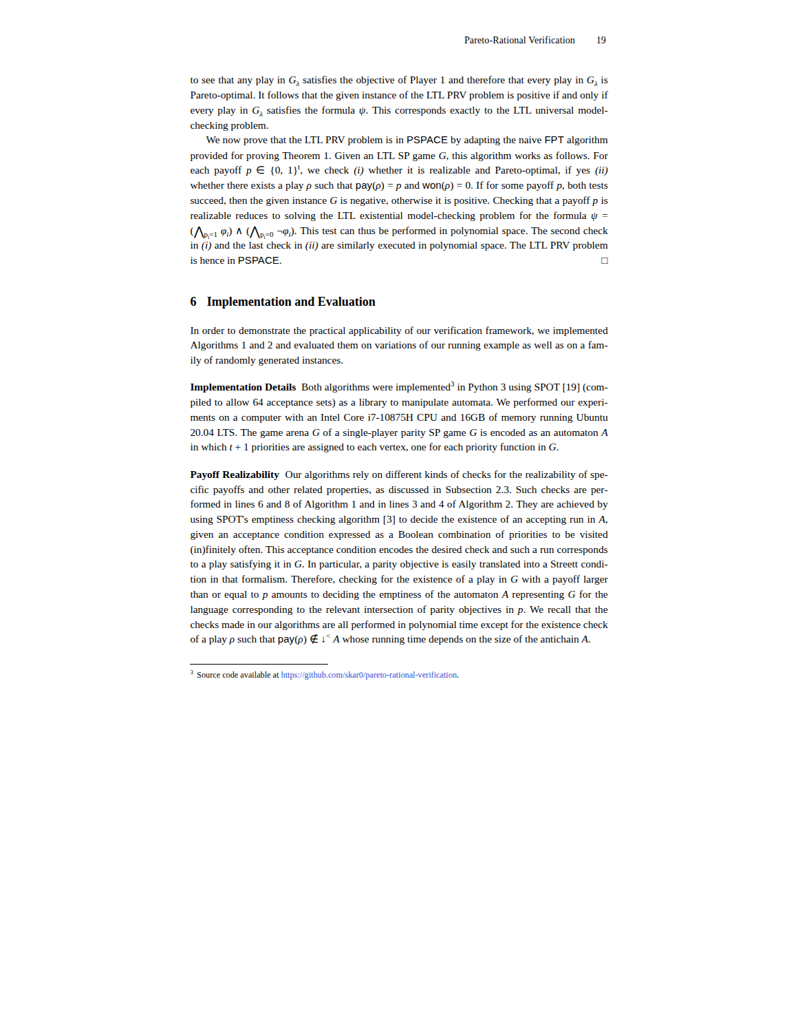Pareto-Rational Verification 19
to see that any play in Gλ satisfies the objective of Player 1 and therefore that every play in Gλ is Pareto-optimal. It follows that the given instance of the LTL PRV problem is positive if and only if every play in Gλ satisfies the formula ψ. This corresponds exactly to the LTL universal model-checking problem.
We now prove that the LTL PRV problem is in PSPACE by adapting the naive FPT algorithm provided for proving Theorem 1. Given an LTL SP game G, this algorithm works as follows. For each payoff p ∈ {0, 1}t, we check (i) whether it is realizable and Pareto-optimal, if yes (ii) whether there exists a play ρ such that pay(ρ) = p and won(ρ) = 0. If for some payoff p, both tests succeed, then the given instance G is negative, otherwise it is positive. Checking that a payoff p is realizable reduces to solving the LTL existential model-checking problem for the formula ψ = (⋀pi=1 φi) ∧ (⋀pi=0 ¬φi). This test can thus be performed in polynomial space. The second check in (i) and the last check in (ii) are similarly executed in polynomial space. The LTL PRV problem is hence in PSPACE.□
6 Implementation and Evaluation
In order to demonstrate the practical applicability of our verification framework, we implemented Algorithms 1 and 2 and evaluated them on variations of our running example as well as on a family of randomly generated instances.
Implementation Details Both algorithms were implemented3 in Python 3 using SPOT [19] (compiled to allow 64 acceptance sets) as a library to manipulate automata. We performed our experiments on a computer with an Intel Core i7-10875H CPU and 16GB of memory running Ubuntu 20.04 LTS. The game arena G of a single-player parity SP game G is encoded as an automaton A in which t + 1 priorities are assigned to each vertex, one for each priority function in G.
Payoff Realizability Our algorithms rely on different kinds of checks for the realizability of specific payoffs and other related properties, as discussed in Subsection 2.3. Such checks are performed in lines 6 and 8 of Algorithm 1 and in lines 3 and 4 of Algorithm 2. They are achieved by using SPOT's emptiness checking algorithm [3] to decide the existence of an accepting run in A, given an acceptance condition expressed as a Boolean combination of priorities to be visited (in)finitely often. This acceptance condition encodes the desired check and such a run corresponds to a play satisfying it in G. In particular, a parity objective is easily translated into a Streett condition in that formalism. Therefore, checking for the existence of a play in G with a payoff larger than or equal to p amounts to deciding the emptiness of the automaton A representing G for the language corresponding to the relevant intersection of parity objectives in p. We recall that the checks made in our algorithms are all performed in polynomial time except for the existence check of a play ρ such that pay(ρ) ∉ ↓< A whose running time depends on the size of the antichain A.
3 Source code available at https://github.com/skar0/pareto-rational-verification.